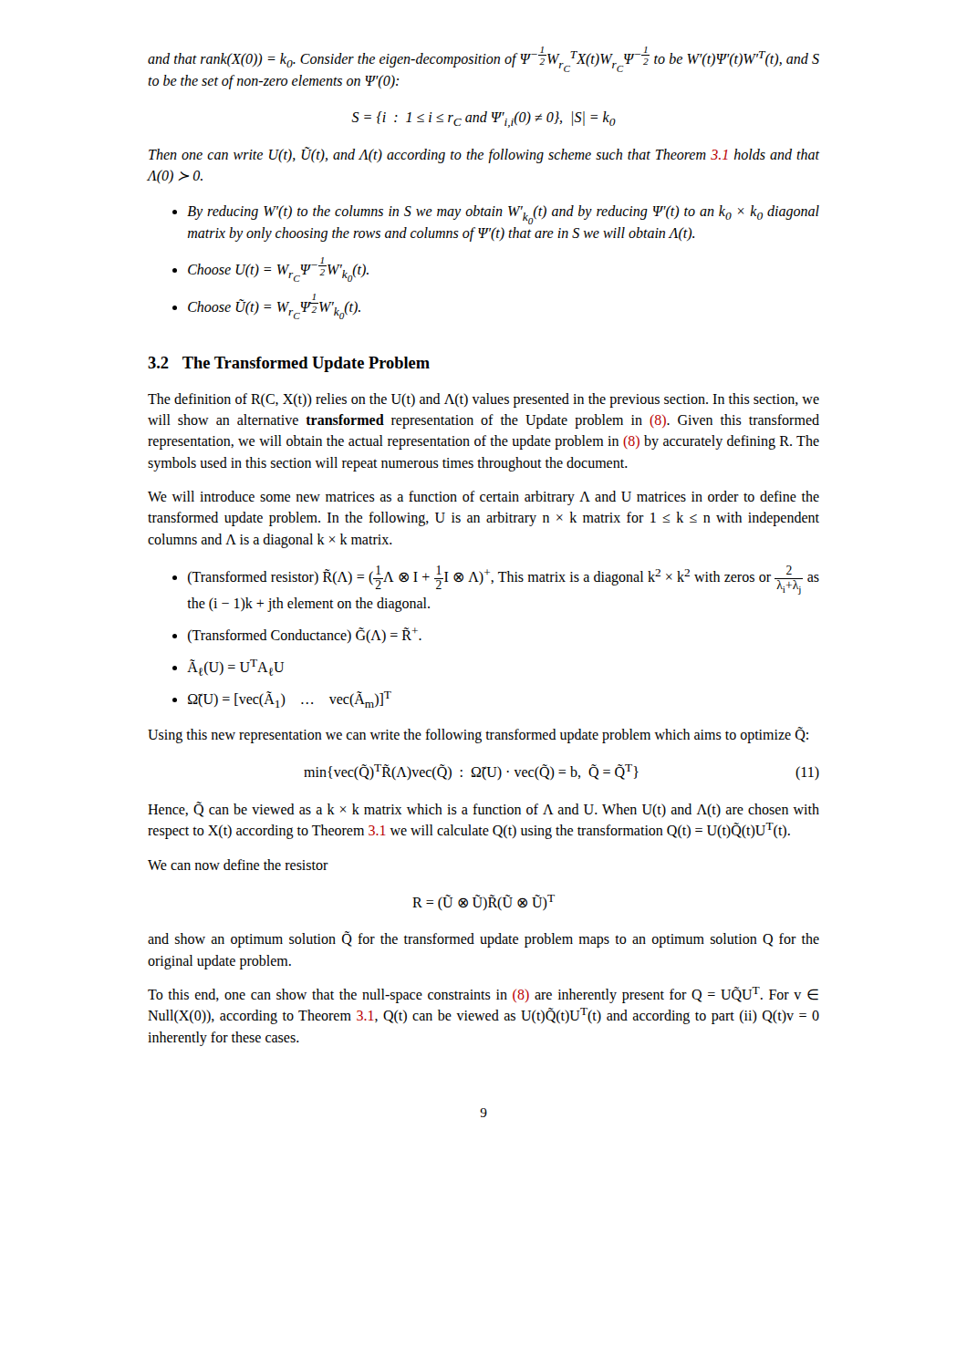and that rank(X(0)) = k0. Consider the eigen-decomposition of Ψ−12WrCTX(t)WrCΨ−12 to be W′(t)Ψ′(t)W′T(t), and S to be the set of non-zero elements on Ψ′(0):
S = {i : 1 ≤ i ≤ rC and Ψ′i,i(0) ≠ 0}, |S| = k0
Then one can write U(t), Ũ(t), and Λ(t) according to the following scheme such that Theorem 3.1 holds and that Λ(0) ≻ 0.
By reducing W′(t) to the columns in S we may obtain W′k0(t) and by reducing Ψ′(t) to an k0 × k0 diagonal matrix by only choosing the rows and columns of Ψ′(t) that are in S we will obtain Λ(t).
Choose U(t) = WrCΨ−12W′k0(t).
Choose Ũ(t) = WrCΨ12W′k0(t).
3.2 The Transformed Update Problem
The definition of R(C, X(t)) relies on the U(t) and Λ(t) values presented in the previous section. In this section, we will show an alternative transformed representation of the Update problem in (8). Given this transformed representation, we will obtain the actual representation of the update problem in (8) by accurately defining R. The symbols used in this section will repeat numerous times throughout the document.
We will introduce some new matrices as a function of certain arbitrary Λ and U matrices in order to define the transformed update problem. In the following, U is an arbitrary n × k matrix for 1 ≤ k ≤ n with independent columns and Λ is a diagonal k × k matrix.
(Transformed resistor) R̃(Λ) = (12 Λ ⊗ I + 12 I ⊗ Λ)+, This matrix is a diagonal k2 × k2 with zeros or 2 λi+λj as the (i − 1)k + jth element on the diagonal.
(Transformed Conductance) G̃(Λ) = R̃+.
Ãℓ(U) = UTAℓU
Ω̃(U) = [vec(Ã1) … vec(Ãm)]T
Using this new representation we can write the following transformed update problem which aims to optimize Q̃:
(11) min{vec(Q̃)TR̃(Λ)vec(Q̃) : Ω̃(U) · vec(Q̃) = b, Q̃ = Q̃T}
Hence, Q̃ can be viewed as a k × k matrix which is a function of Λ and U. When U(t) and Λ(t) are chosen with respect to X(t) according to Theorem 3.1 we will calculate Q(t) using the transformation Q(t) = U(t)Q̃(t)UT(t).
We can now define the resistor
R = (Ũ ⊗ Ũ)R̃(Ũ ⊗ Ũ)T
and show an optimum solution Q̃ for the transformed update problem maps to an optimum solution Q for the original update problem.
To this end, one can show that the null-space constraints in (8) are inherently present for Q = UQ̃UT. For v ∈ Null(X(0)), according to Theorem 3.1, Q(t) can be viewed as U(t)Q̃(t)UT(t) and according to part (ii) Q(t)v = 0 inherently for these cases.
9